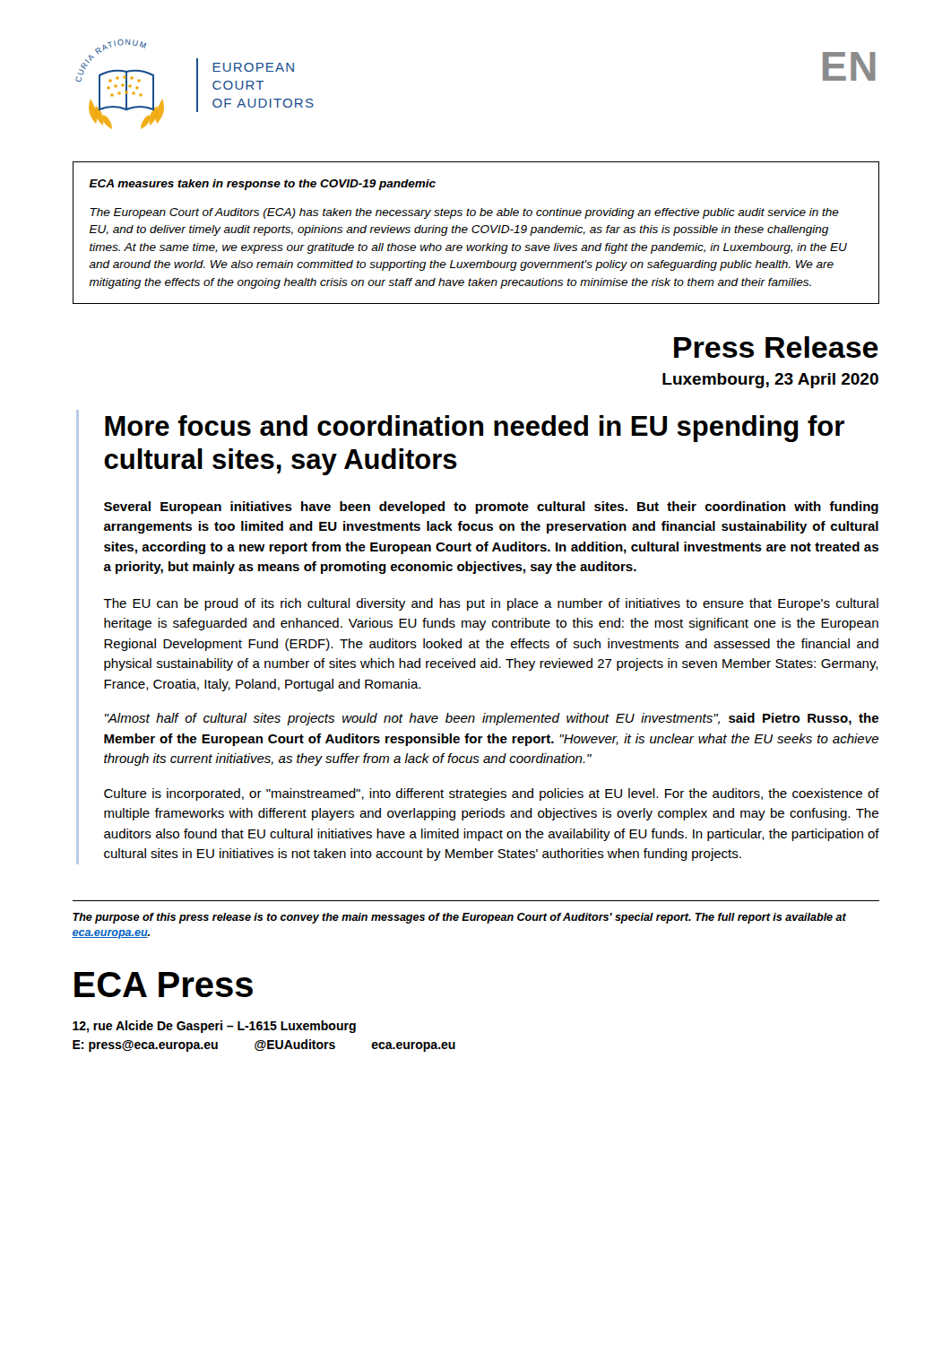CURIA RATIONUM
EUROPEAN
COURT
OF AUDITORS
EN
ECA measures taken in response to the COVID-19 pandemic
The European Court of Auditors (ECA) has taken the necessary steps to be able to continue providing an effective public audit service in the EU, and to deliver timely audit reports, opinions and reviews during the COVID-19 pandemic, as far as this is possible in these challenging times. At the same time, we express our gratitude to all those who are working to save lives and fight the pandemic, in Luxembourg, in the EU and around the world. We also remain committed to supporting the Luxembourg government's policy on safeguarding public health. We are mitigating the effects of the ongoing health crisis on our staff and have taken precautions to minimise the risk to them and their families.
Press Release
Luxembourg, 23 April 2020
More focus and coordination needed in EU spending for cultural sites, say Auditors
Several European initiatives have been developed to promote cultural sites. But their coordination with funding arrangements is too limited and EU investments lack focus on the preservation and financial sustainability of cultural sites, according to a new report from the European Court of Auditors. In addition, cultural investments are not treated as a priority, but mainly as means of promoting economic objectives, say the auditors.
The EU can be proud of its rich cultural diversity and has put in place a number of initiatives to ensure that Europe's cultural heritage is safeguarded and enhanced. Various EU funds may contribute to this end: the most significant one is the European Regional Development Fund (ERDF). The auditors looked at the effects of such investments and assessed the financial and physical sustainability of a number of sites which had received aid. They reviewed 27 projects in seven Member States: Germany, France, Croatia, Italy, Poland, Portugal and Romania.
"Almost half of cultural sites projects would not have been implemented without EU investments", said Pietro Russo, the Member of the European Court of Auditors responsible for the report. "However, it is unclear what the EU seeks to achieve through its current initiatives, as they suffer from a lack of focus and coordination."
Culture is incorporated, or "mainstreamed", into different strategies and policies at EU level. For the auditors, the coexistence of multiple frameworks with different players and overlapping periods and objectives is overly complex and may be confusing. The auditors also found that EU cultural initiatives have a limited impact on the availability of EU funds. In particular, the participation of cultural sites in EU initiatives is not taken into account by Member States' authorities when funding projects.
The purpose of this press release is to convey the main messages of the European Court of Auditors' special report. The full report is available at eca.europa.eu.
ECA Press
12, rue Alcide De Gasperi – L-1615 Luxembourg
E: press@eca.europa.eu @EUAuditors eca.europa.eu